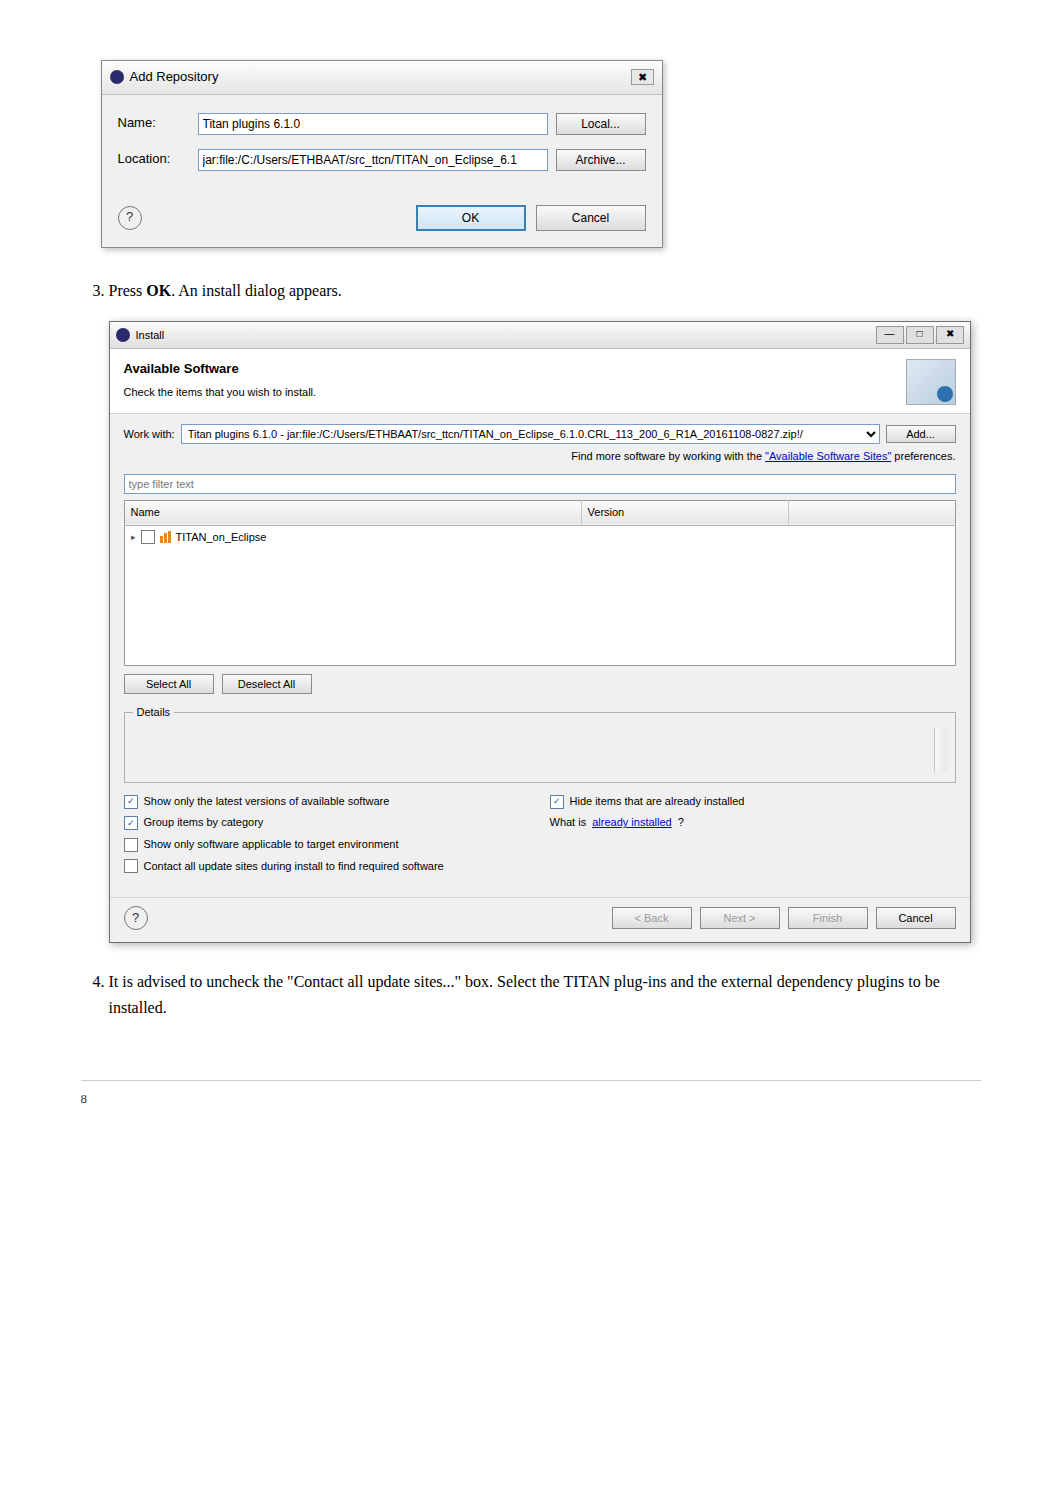Add Repository
✖
Name: Local...
Location: Archive...
?
OK Cancel
Press OK. An install dialog appears.
Install
—□✖
Available Software
Check the items that you wish to install.
Work with: Titan plugins 6.1.0 - jar:file:/C:/Users/ETHBAAT/src_ttcn/TITAN_on_Eclipse_6.1.0.CRL_113_200_6_R1A_20161108-0827.zip!/ Add...
Find more software by working with the "Available Software Sites" preferences.
| Name | Version | |
| --- | --- | --- |
| ▸ TITAN_on_Eclipse | | |
Select All Deselect All
Details
✓ Show only the latest versions of available software
✓ Hide items that are already installed
✓ Group items by category
What is already installed?
Show only software applicable to target environment
Contact all update sites during install to find required software
?
< Back Next > Finish Cancel
It is advised to uncheck the "Contact all update sites..." box. Select the TITAN plug-ins and the external dependency plugins to be installed.
8